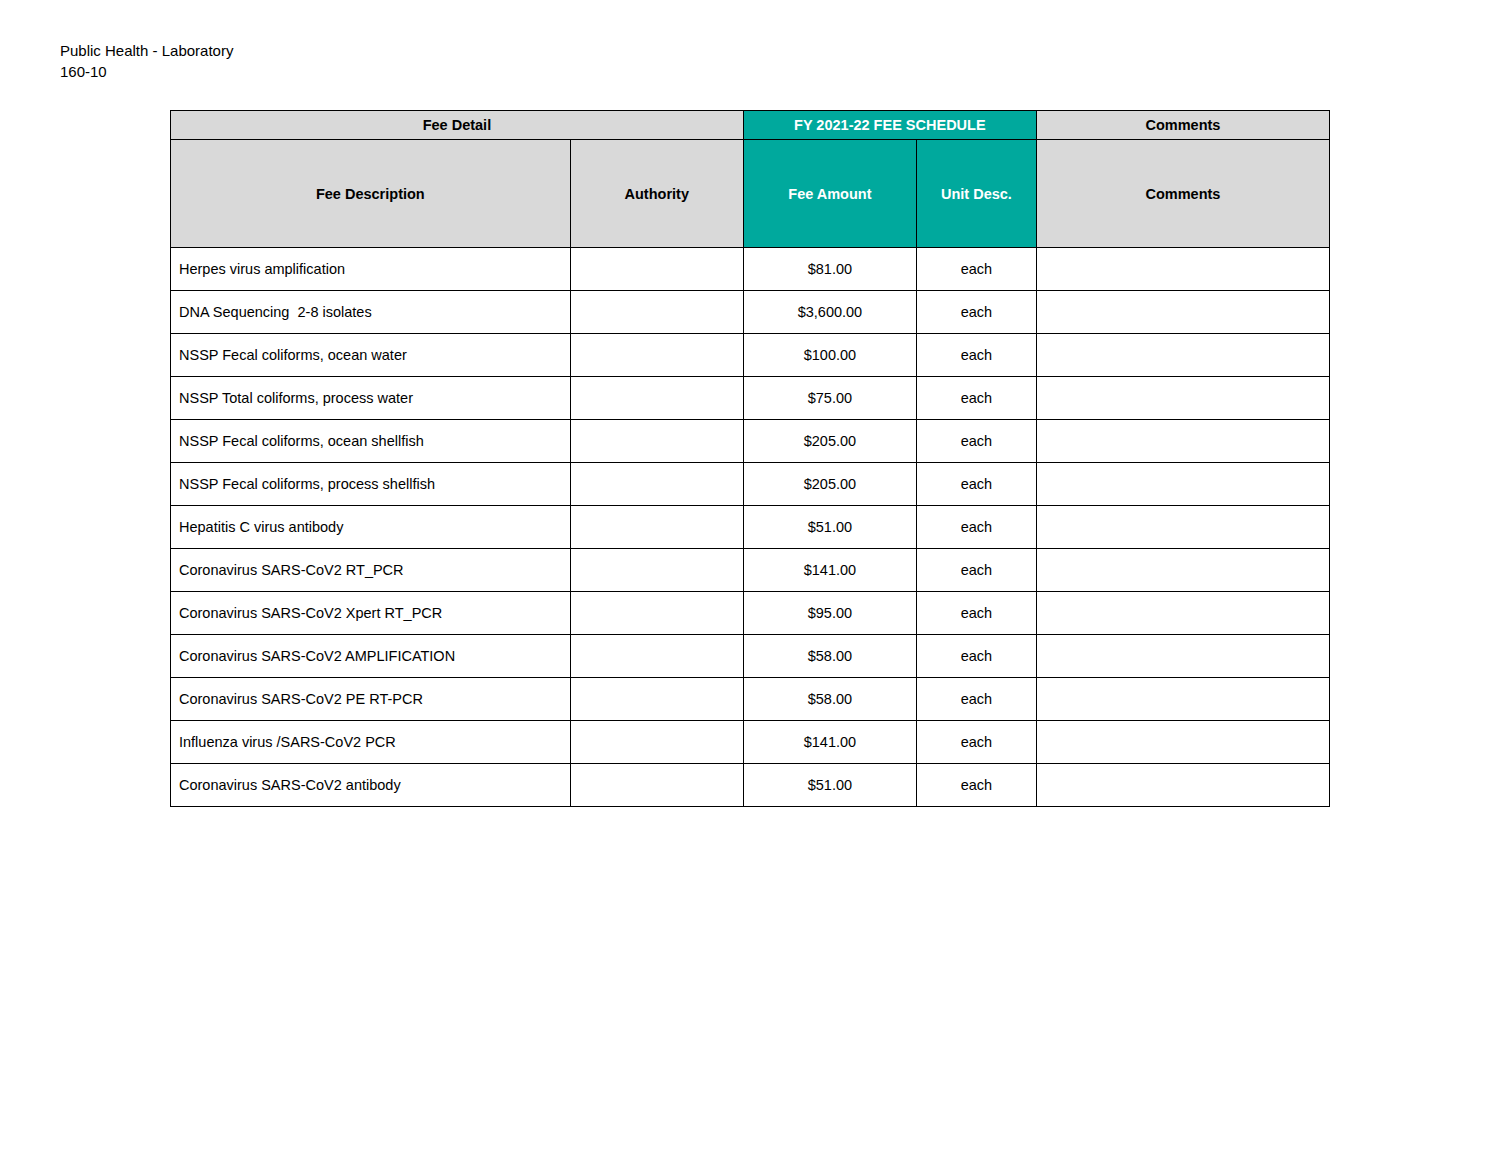Public Health - Laboratory
160-10
| Fee Detail | FY 2021-22 FEE SCHEDULE | Comments |
| --- | --- | --- |
| Fee Description | Authority | Fee Amount | Unit Desc. | Comments |
| Herpes virus amplification | | $81.00 | each | |
| DNA Sequencing 2-8 isolates | | $3,600.00 | each | |
| NSSP Fecal coliforms, ocean water | | $100.00 | each | |
| NSSP Total coliforms, process water | | $75.00 | each | |
| NSSP Fecal coliforms, ocean shellfish | | $205.00 | each | |
| NSSP Fecal coliforms, process shellfish | | $205.00 | each | |
| Hepatitis C virus antibody | | $51.00 | each | |
| Coronavirus SARS-CoV2 RT_PCR | | $141.00 | each | |
| Coronavirus SARS-CoV2 Xpert RT_PCR | | $95.00 | each | |
| Coronavirus SARS-CoV2 AMPLIFICATION | | $58.00 | each | |
| Coronavirus SARS-CoV2 PE RT-PCR | | $58.00 | each | |
| Influenza virus /SARS-CoV2 PCR | | $141.00 | each | |
| Coronavirus SARS-CoV2 antibody | | $51.00 | each | |